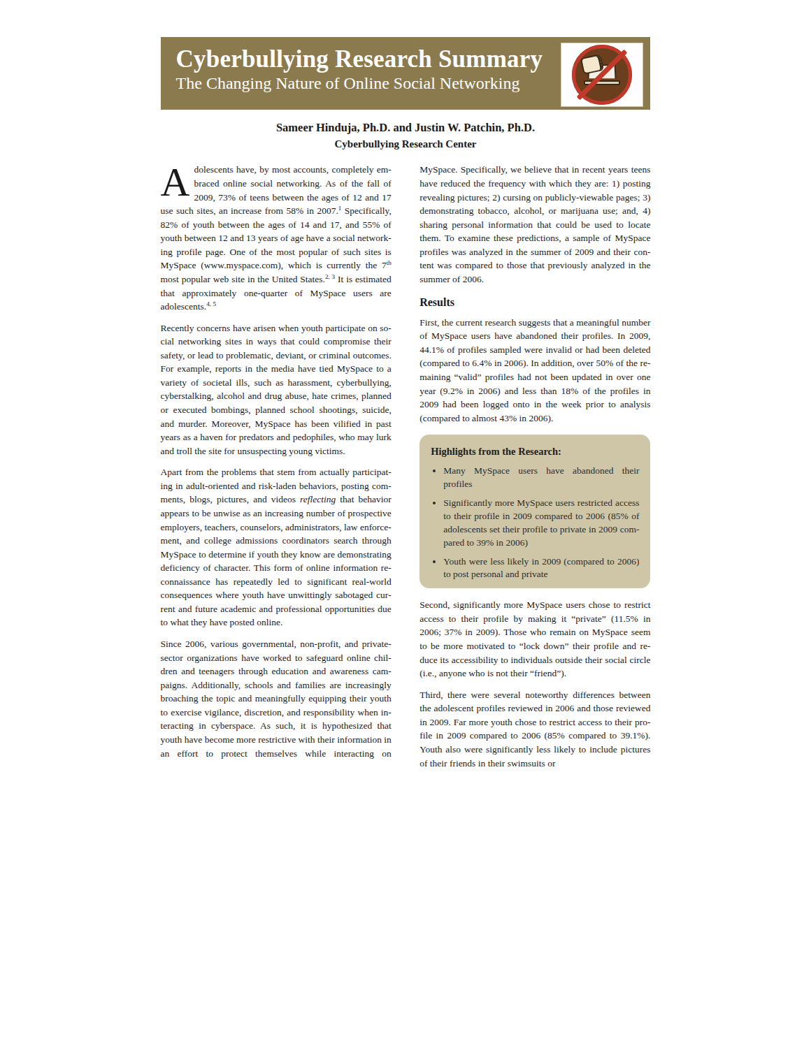Cyberbullying Research Summary
The Changing Nature of Online Social Networking
Sameer Hinduja, Ph.D. and Justin W. Patchin, Ph.D.
Cyberbullying Research Center
Adolescents have, by most accounts, completely embraced online social networking. As of the fall of 2009, 73% of teens between the ages of 12 and 17 use such sites, an increase from 58% in 2007.1 Specifically, 82% of youth between the ages of 14 and 17, and 55% of youth between 12 and 13 years of age have a social networking profile page. One of the most popular of such sites is MySpace (www.myspace.com), which is currently the 7th most popular web site in the United States.2, 3 It is estimated that approximately one-quarter of MySpace users are adolescents.4, 5
Recently concerns have arisen when youth participate on social networking sites in ways that could compromise their safety, or lead to problematic, deviant, or criminal outcomes. For example, reports in the media have tied MySpace to a variety of societal ills, such as harassment, cyberbullying, cyberstalking, alcohol and drug abuse, hate crimes, planned or executed bombings, planned school shootings, suicide, and murder. Moreover, MySpace has been vilified in past years as a haven for predators and pedophiles, who may lurk and troll the site for unsuspecting young victims.
Apart from the problems that stem from actually participating in adult-oriented and risk-laden behaviors, posting comments, blogs, pictures, and videos reflecting that behavior appears to be unwise as an increasing number of prospective employers, teachers, counselors, administrators, law enforcement, and college admissions coordinators search through MySpace to determine if youth they know are demonstrating deficiency of character. This form of online information reconnaissance has repeatedly led to significant real-world consequences where youth have unwittingly sabotaged current and future academic and professional opportunities due to what they have posted online.
Since 2006, various governmental, non-profit, and private-sector organizations have worked to safeguard online children and teenagers through education and awareness campaigns. Additionally, schools and families are increasingly broaching the topic and meaningfully equipping their youth to exercise vigilance, discretion, and responsibility when interacting in cyberspace. As such, it is hypothesized that youth have become more restrictive with their information in an effort to protect themselves while interacting on MySpace. Specifically, we believe that in recent years teens have reduced the frequency with which they are: 1) posting revealing pictures; 2) cursing on publicly-viewable pages; 3) demonstrating tobacco, alcohol, or marijuana use; and, 4) sharing personal information that could be used to locate them. To examine these predictions, a sample of MySpace profiles was analyzed in the summer of 2009 and their content was compared to those that previously analyzed in the summer of 2006.
Results
First, the current research suggests that a meaningful number of MySpace users have abandoned their profiles. In 2009, 44.1% of profiles sampled were invalid or had been deleted (compared to 6.4% in 2006). In addition, over 50% of the remaining “valid” profiles had not been updated in over one year (9.2% in 2006) and less than 18% of the profiles in 2009 had been logged onto in the week prior to analysis (compared to almost 43% in 2006).
Highlights from the Research:
Many MySpace users have abandoned their profiles
Significantly more MySpace users restricted access to their profile in 2009 compared to 2006 (85% of adolescents set their profile to private in 2009 compared to 39% in 2006)
Youth were less likely in 2009 (compared to 2006) to post personal and private
Second, significantly more MySpace users chose to restrict access to their profile by making it “private” (11.5% in 2006; 37% in 2009). Those who remain on MySpace seem to be more motivated to “lock down” their profile and reduce its accessibility to individuals outside their social circle (i.e., anyone who is not their “friend”).
Third, there were several noteworthy differences between the adolescent profiles reviewed in 2006 and those reviewed in 2009. Far more youth chose to restrict access to their profile in 2009 compared to 2006 (85% compared to 39.1%). Youth also were significantly less likely to include pictures of their friends in their swimsuits or